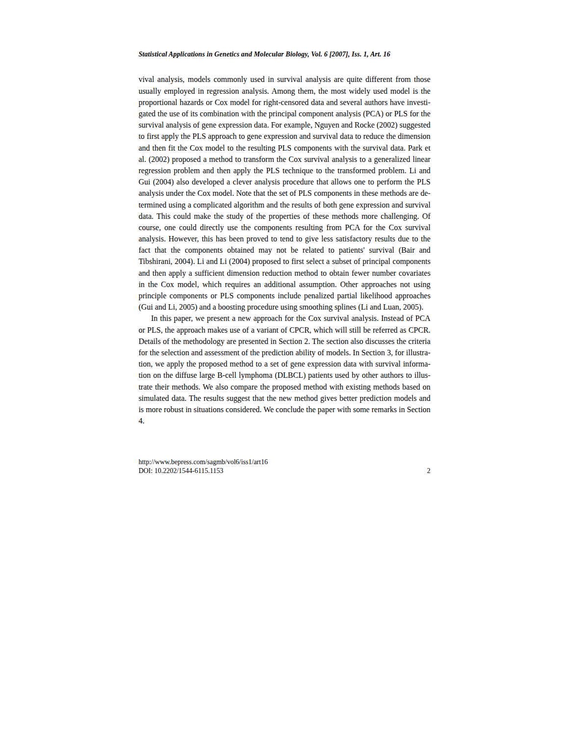Statistical Applications in Genetics and Molecular Biology, Vol. 6 [2007], Iss. 1, Art. 16
vival analysis, models commonly used in survival analysis are quite different from those usually employed in regression analysis. Among them, the most widely used model is the proportional hazards or Cox model for right-censored data and several authors have investigated the use of its combination with the principal component analysis (PCA) or PLS for the survival analysis of gene expression data. For example, Nguyen and Rocke (2002) suggested to first apply the PLS approach to gene expression and survival data to reduce the dimension and then fit the Cox model to the resulting PLS components with the survival data. Park et al. (2002) proposed a method to transform the Cox survival analysis to a generalized linear regression problem and then apply the PLS technique to the transformed problem. Li and Gui (2004) also developed a clever analysis procedure that allows one to perform the PLS analysis under the Cox model. Note that the set of PLS components in these methods are determined using a complicated algorithm and the results of both gene expression and survival data. This could make the study of the properties of these methods more challenging. Of course, one could directly use the components resulting from PCA for the Cox survival analysis. However, this has been proved to tend to give less satisfactory results due to the fact that the components obtained may not be related to patients' survival (Bair and Tibshirani, 2004). Li and Li (2004) proposed to first select a subset of principal components and then apply a sufficient dimension reduction method to obtain fewer number covariates in the Cox model, which requires an additional assumption. Other approaches not using principle components or PLS components include penalized partial likelihood approaches (Gui and Li, 2005) and a boosting procedure using smoothing splines (Li and Luan, 2005).
In this paper, we present a new approach for the Cox survival analysis. Instead of PCA or PLS, the approach makes use of a variant of CPCR, which will still be referred as CPCR. Details of the methodology are presented in Section 2. The section also discusses the criteria for the selection and assessment of the prediction ability of models. In Section 3, for illustration, we apply the proposed method to a set of gene expression data with survival information on the diffuse large B-cell lymphoma (DLBCL) patients used by other authors to illustrate their methods. We also compare the proposed method with existing methods based on simulated data. The results suggest that the new method gives better prediction models and is more robust in situations considered. We conclude the paper with some remarks in Section 4.
http://www.bepress.com/sagmb/vol6/iss1/art16
DOI: 10.2202/1544-6115.1153
2